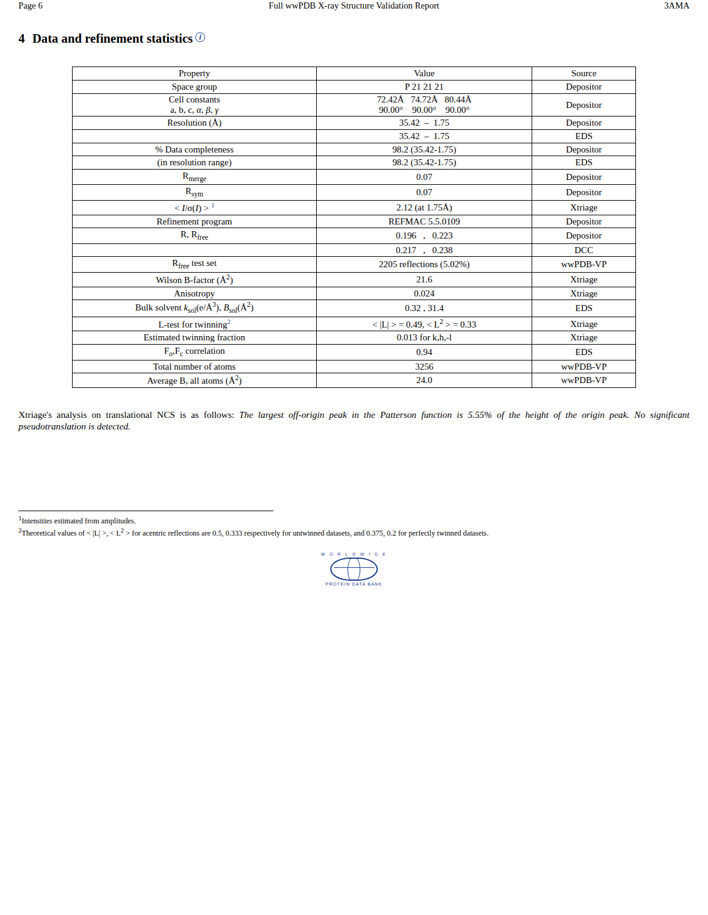Page 6
Full wwPDB X-ray Structure Validation Report
3AMA
4 Data and refinement statisticsi
| Property | Value | Source |
| --- | --- | --- |
| Space group | P 21 21 21 | Depositor |
| Cell constants a, b, c, α , β , γ | 72.42Å 74.72Å 80.44Å 90.00° 90.00° 90.00° | Depositor |
| Resolution (Å) | 35.42 – 1.75 | Depositor |
| | 35.42 – 1.75 | EDS |
| % Data completeness | 98.2 (35.42-1.75) | Depositor |
| (in resolution range) | 98.2 (35.42-1.75) | EDS |
| R merge | 0.07 | Depositor |
| R sym | 0.07 | Depositor |
| < I /σ( I ) > 1 | 2.12 (at 1.75Å) | Xtriage |
| Refinement program | REFMAC 5.5.0109 | Depositor |
| R, R free | 0.196 , 0.223 | Depositor |
| | 0.217 , 0.238 | DCC |
| R free test set | 2205 reflections (5.02%) | wwPDB-VP |
| Wilson B-factor (Å 2 ) | 21.6 | Xtriage |
| Anisotropy | 0.024 | Xtriage |
| Bulk solvent k sol (e/Å 3 ), B sol (Å 2 ) | 0.32 , 31.4 | EDS |
| L-test for twinning 2 | < /L/ > = 0.49, < L 2 > = 0.33 | Xtriage |
| Estimated twinning fraction | 0.013 for k,h,-l | Xtriage |
| F o ,F c correlation | 0.94 | EDS |
| Total number of atoms | 3256 | wwPDB-VP |
| Average B, all atoms (Å 2 ) | 24.0 | wwPDB-VP |
Xtriage's analysis on translational NCS is as follows: The largest off-origin peak in the Patterson function is 5.55% of the height of the origin peak. No significant pseudotranslation is detected.
1Intensities estimated from amplitudes.
2Theoretical values of < |L| >, < L2 > for acentric reflections are 0.5, 0.333 respectively for untwinned datasets, and 0.375, 0.2 for perfectly twinned datasets.
W O R L D W I D E
PROTEIN DATA BANK